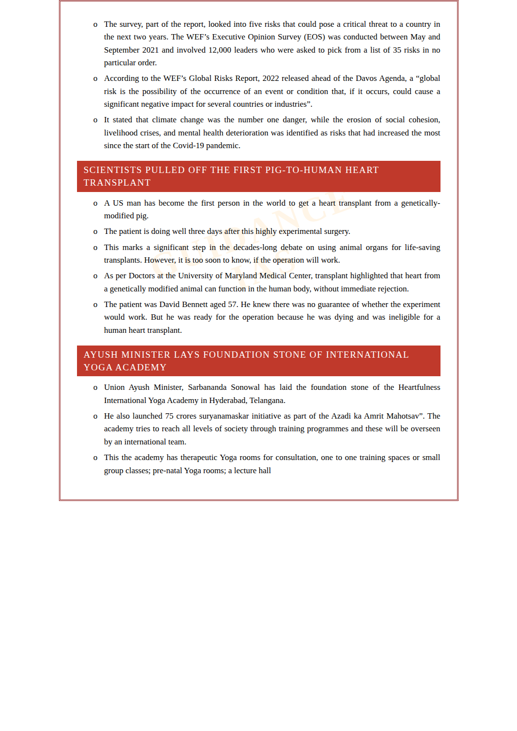GUIDANCE
IAS
The survey, part of the report, looked into five risks that could pose a critical threat to a country in the next two years. The WEF’s Executive Opinion Survey (EOS) was conducted between May and September 2021 and involved 12,000 leaders who were asked to pick from a list of 35 risks in no particular order.
According to the WEF’s Global Risks Report, 2022 released ahead of the Davos Agenda, a “global risk is the possibility of the occurrence of an event or condition that, if it occurs, could cause a significant negative impact for several countries or industries”.
It stated that climate change was the number one danger, while the erosion of social cohesion, livelihood crises, and mental health deterioration was identified as risks that had increased the most since the start of the Covid-19 pandemic.
Scientists pulled off the first pig-to-human heart transplant
A US man has become the first person in the world to get a heart transplant from a genetically-modified pig.
The patient is doing well three days after this highly experimental surgery.
This marks a significant step in the decades-long debate on using animal organs for life-saving transplants. However, it is too soon to know, if the operation will work.
As per Doctors at the University of Maryland Medical Center, transplant highlighted that heart from a genetically modified animal can function in the human body, without immediate rejection.
The patient was David Bennett aged 57. He knew there was no guarantee of whether the experiment would work. But he was ready for the operation because he was dying and was ineligible for a human heart transplant.
Ayush Minister lays foundation stone of International Yoga Academy
Union Ayush Minister, Sarbananda Sonowal has laid the foundation stone of the Heartfulness International Yoga Academy in Hyderabad, Telangana.
He also launched 75 crores suryanamaskar initiative as part of the Azadi ka Amrit Mahotsav”. The academy tries to reach all levels of society through training programmes and these will be overseen by an international team.
This the academy has therapeutic Yoga rooms for consultation, one to one training spaces or small group classes; pre-natal Yoga rooms; a lecture hall